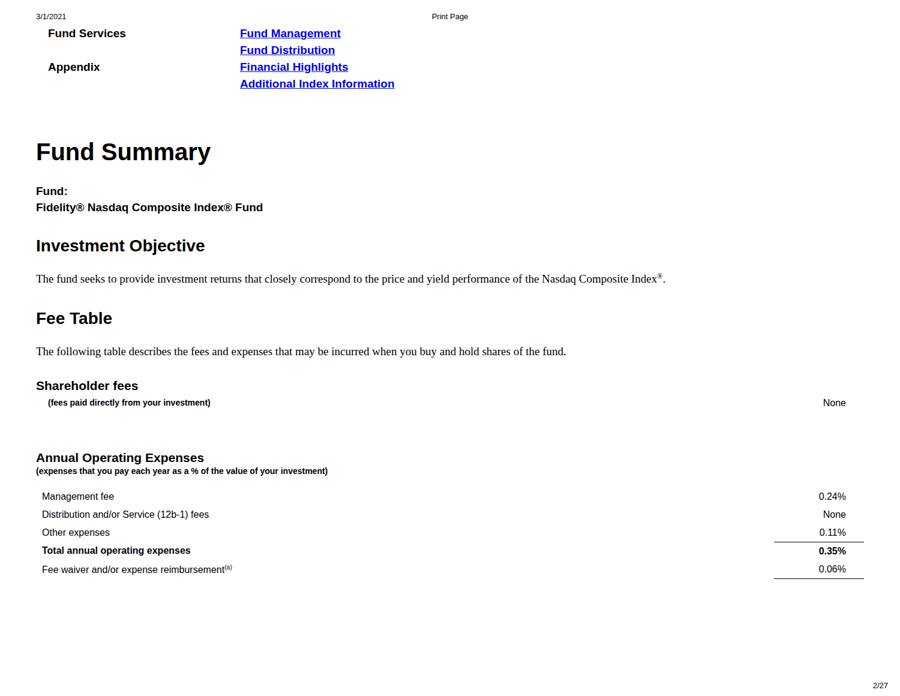3/1/2021 Print Page
Fund Services
Fund Management
Fund Distribution
Appendix
Financial Highlights
Additional Index Information
Fund Summary
Fund:
Fidelity® Nasdaq Composite Index® Fund
Investment Objective
The fund seeks to provide investment returns that closely correspond to the price and yield performance of the Nasdaq Composite Index®.
Fee Table
The following table describes the fees and expenses that may be incurred when you buy and hold shares of the fund.
Shareholder fees
(fees paid directly from your investment)
None
Annual Operating Expenses
(expenses that you pay each year as a % of the value of your investment)
| Management fee | 0.24% |
| Distribution and/or Service (12b-1) fees | None |
| Other expenses | 0.11% |
| Total annual operating expenses | 0.35% |
| Fee waiver and/or expense reimbursement (a) | 0.06% |
2/27